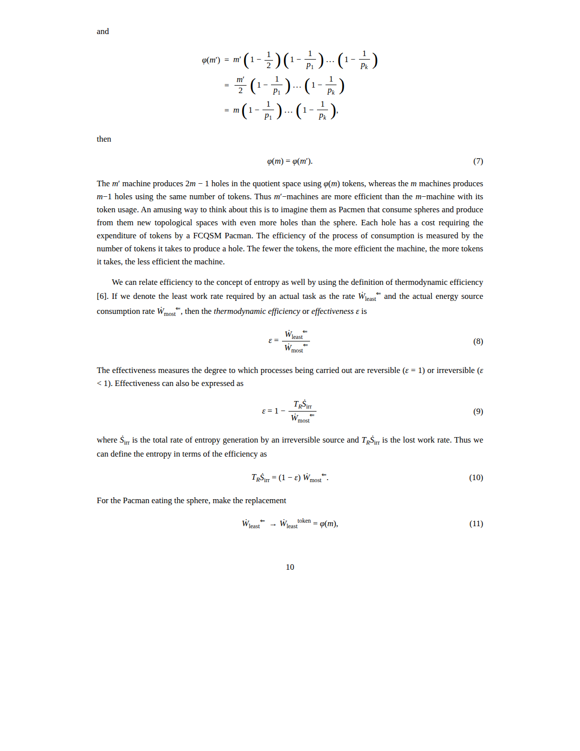and
| φ ( m ′) | = | m ′ ( 1 − 1 2 ) ( 1 − 1 p 1 ) ... ( 1 − 1 p k ) |
| | = | m ′ 2 ( 1 − 1 p 1 ) ... ( 1 − 1 p k ) |
| | = | m ( 1 − 1 p 1 ) ... ( 1 − 1 p k ) , |
then
φ(m) = φ(m′).
(7)
The m′ machine produces 2m − 1 holes in the quotient space using φ(m) tokens, whereas the m machines produces m−1 holes using the same number of tokens. Thus m′−machines are more efficient than the m−machine with its token usage. An amusing way to think about this is to imagine them as Pacmen that consume spheres and produce from them new topological spaces with even more holes than the sphere. Each hole has a cost requiring the expenditure of tokens by a FCQSM Pacman. The efficiency of the process of consumption is measured by the number of tokens it takes to produce a hole. The fewer the tokens, the more efficient the machine, the more tokens it takes, the less efficient the machine.
We can relate efficiency to the concept of entropy as well by using the definition of thermodynamic efficiency [6]. If we denote the least work rate required by an actual task as the rate Ẇleast⇐ and the actual energy source consumption rate Ẇmost⇐, then the thermodynamic efficiency or effectiveness ε is
ε = Ẇleast⇐ Ẇmost⇐
(8)
The effectiveness measures the degree to which processes being carried out are reversible (ε = 1) or irreversible (ε < 1). Effectiveness can also be expressed as
ε = 1 − TR Ṡirr Ẇmost⇐
(9)
where Ṡirr is the total rate of entropy generation by an irreversible source and TR Ṡirr is the lost work rate. Thus we can define the entropy in terms of the efficiency as
TR Ṡirr = (1 − ε) Ẇmost⇐.
(10)
For the Pacman eating the sphere, make the replacement
Ẇleast⇐ → Ẇleasttoken = φ(m),
(11)
10